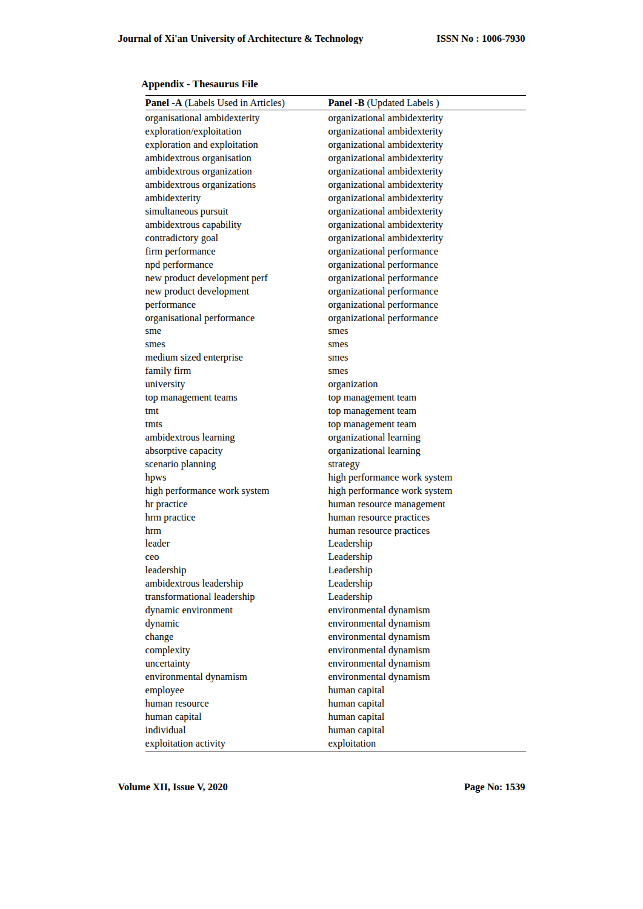Journal of Xi'an University of Architecture & Technology ISSN No : 1006-7930
Appendix - Thesaurus File
| Panel -A (Labels Used in Articles) | Panel -B (Updated Labels ) |
| --- | --- |
| organisational ambidexterity | organizational ambidexterity |
| exploration/exploitation | organizational ambidexterity |
| exploration and exploitation | organizational ambidexterity |
| ambidextrous organisation | organizational ambidexterity |
| ambidextrous organization | organizational ambidexterity |
| ambidextrous organizations | organizational ambidexterity |
| ambidexterity | organizational ambidexterity |
| simultaneous pursuit | organizational ambidexterity |
| ambidextrous capability | organizational ambidexterity |
| contradictory goal | organizational ambidexterity |
| firm performance | organizational performance |
| npd performance | organizational performance |
| new product development perf | organizational performance |
| new product development | organizational performance |
| performance | organizational performance |
| organisational performance | organizational performance |
| sme | smes |
| smes | smes |
| medium sized enterprise | smes |
| family firm | smes |
| university | organization |
| top management teams | top management team |
| tmt | top management team |
| tmts | top management team |
| ambidextrous learning | organizational learning |
| absorptive capacity | organizational learning |
| scenario planning | strategy |
| hpws | high performance work system |
| high performance work system | high performance work system |
| hr practice | human resource management |
| hrm practice | human resource practices |
| hrm | human resource practices |
| leader | Leadership |
| ceo | Leadership |
| leadership | Leadership |
| ambidextrous leadership | Leadership |
| transformational leadership | Leadership |
| dynamic environment | environmental dynamism |
| dynamic | environmental dynamism |
| change | environmental dynamism |
| complexity | environmental dynamism |
| uncertainty | environmental dynamism |
| environmental dynamism | environmental dynamism |
| employee | human capital |
| human resource | human capital |
| human capital | human capital |
| individual | human capital |
| exploitation activity | exploitation |
Volume XII, Issue V, 2020 Page No: 1539